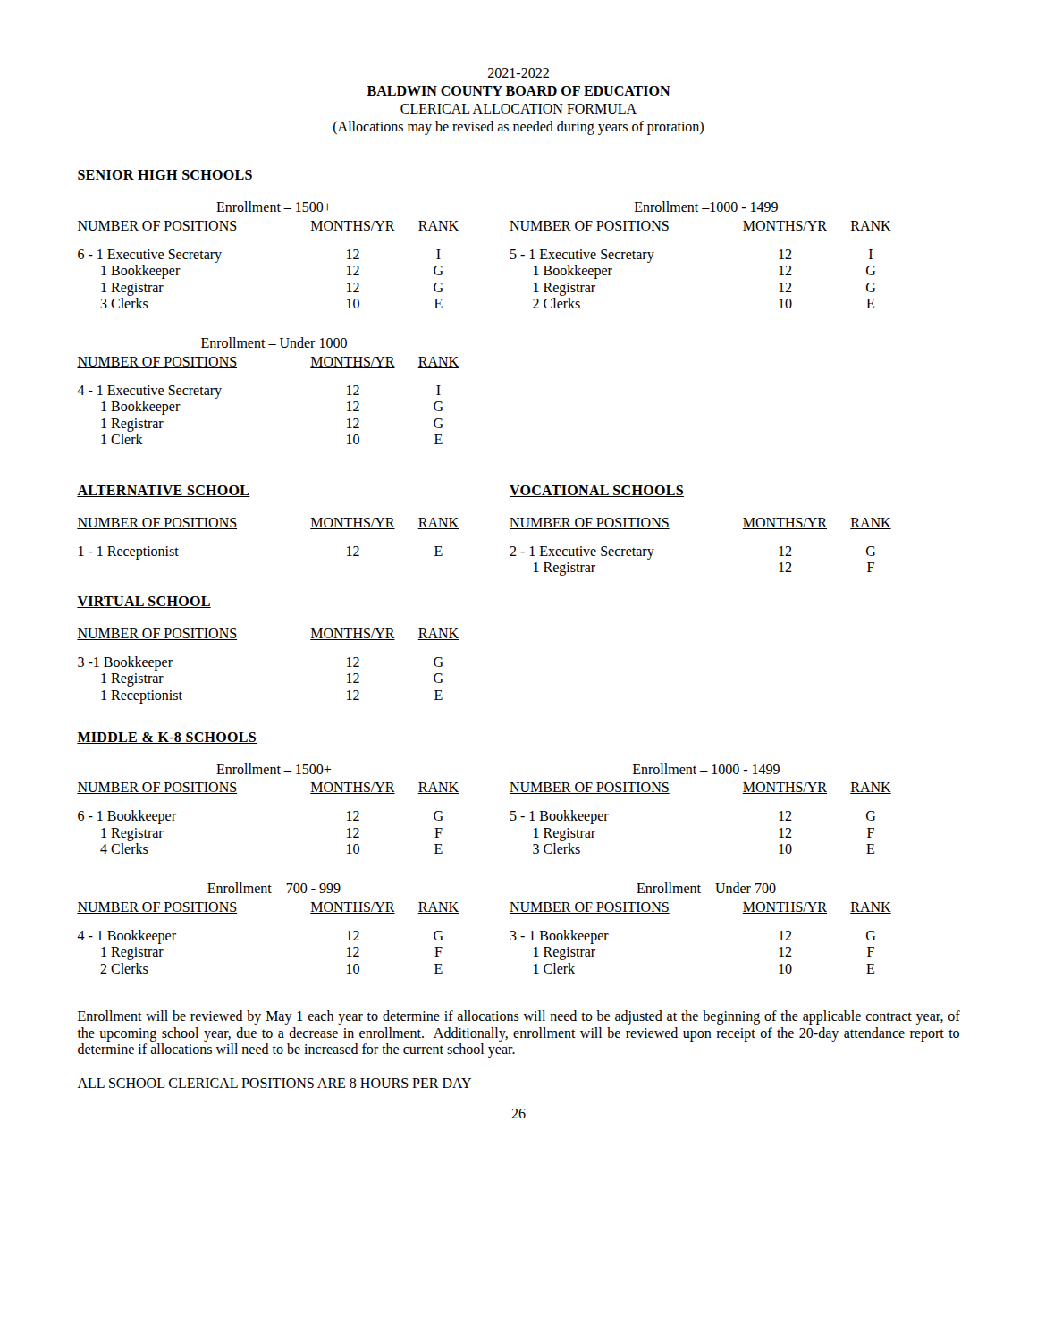2021-2022
BALDWIN COUNTY BOARD OF EDUCATION
CLERICAL ALLOCATION FORMULA
(Allocations may be revised as needed during years of proration)
SENIOR HIGH SCHOOLS
| / Enrollment – 1500+ / / NUMBER OF POSITIONS / MONTHS/YR / RANK / / 6 - 1 Executive Secretary / 12 / I / / 1 Bookkeeper / 12 / G / / 1 Registrar / 12 / G / / 3 Clerks / 10 / E / | / Enrollment –1000 - 1499 / / NUMBER OF POSITIONS / MONTHS/YR / RANK / / 5 - 1 Executive Secretary / 12 / I / / 1 Bookkeeper / 12 / G / / 1 Registrar / 12 / G / / 2 Clerks / 10 / E / |
| / Enrollment – Under 1000 / / NUMBER OF POSITIONS / MONTHS/YR / RANK / / 4 - 1 Executive Secretary / 12 / I / / 1 Bookkeeper / 12 / G / / 1 Registrar / 12 / G / / 1 Clerk / 10 / E / | |
| ALTERNATIVE SCHOOL / NUMBER OF POSITIONS / MONTHS/YR / RANK / / 1 - 1 Receptionist / 12 / E / | VOCATIONAL SCHOOLS / NUMBER OF POSITIONS / MONTHS/YR / RANK / / 2 - 1 Executive Secretary / 12 / G / / 1 Registrar / 12 / F / |
VIRTUAL SCHOOL
| NUMBER OF POSITIONS | MONTHS/YR | RANK |
| 3 -1 Bookkeeper | 12 | G |
| 1 Registrar | 12 | G |
| 1 Receptionist | 12 | E |
MIDDLE & K-8 SCHOOLS
| / Enrollment – 1500+ / / NUMBER OF POSITIONS / MONTHS/YR / RANK / / 6 - 1 Bookkeeper / 12 / G / / 1 Registrar / 12 / F / / 4 Clerks / 10 / E / | / Enrollment – 1000 - 1499 / / NUMBER OF POSITIONS / MONTHS/YR / RANK / / 5 - 1 Bookkeeper / 12 / G / / 1 Registrar / 12 / F / / 3 Clerks / 10 / E / |
| / Enrollment – 700 - 999 / / NUMBER OF POSITIONS / MONTHS/YR / RANK / / 4 - 1 Bookkeeper / 12 / G / / 1 Registrar / 12 / F / / 2 Clerks / 10 / E / | / Enrollment – Under 700 / / NUMBER OF POSITIONS / MONTHS/YR / RANK / / 3 - 1 Bookkeeper / 12 / G / / 1 Registrar / 12 / F / / 1 Clerk / 10 / E / |
Enrollment will be reviewed by May 1 each year to determine if allocations will need to be adjusted at the beginning of the applicable contract year, of the upcoming school year, due to a decrease in enrollment. Additionally, enrollment will be reviewed upon receipt of the 20-day attendance report to determine if allocations will need to be increased for the current school year.
ALL SCHOOL CLERICAL POSITIONS ARE 8 HOURS PER DAY
26